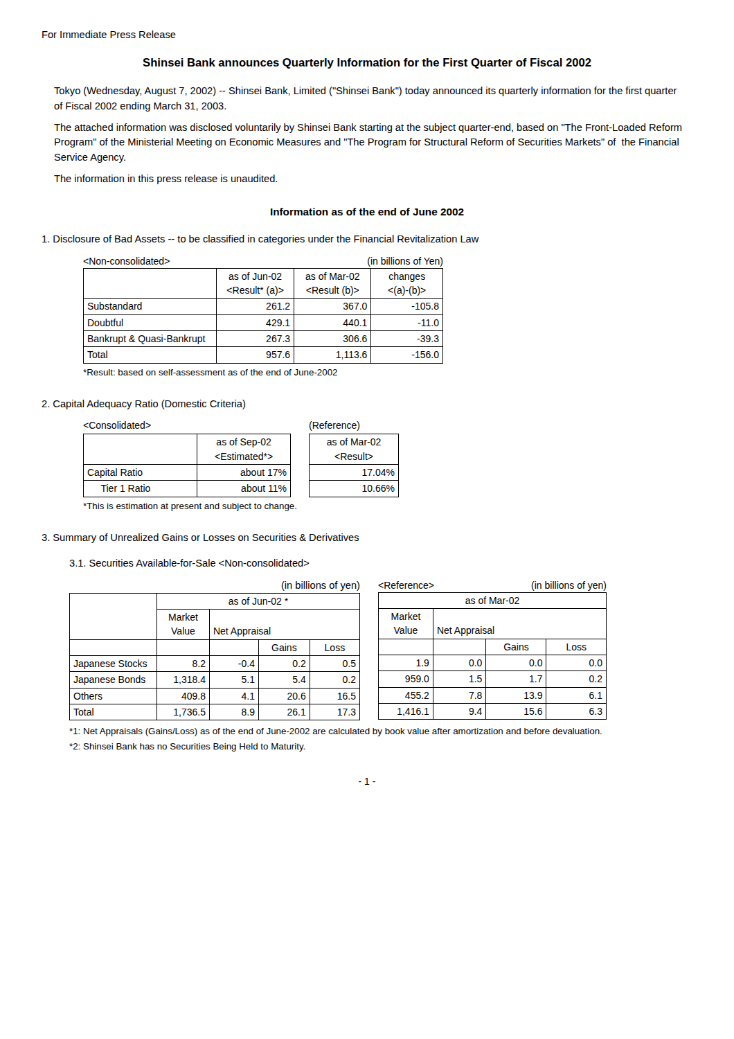For Immediate Press Release
Shinsei Bank announces Quarterly Information for the First Quarter of Fiscal 2002
Tokyo (Wednesday, August 7, 2002) -- Shinsei Bank, Limited ("Shinsei Bank") today announced its quarterly information for the first quarter of Fiscal 2002 ending March 31, 2003.
The attached information was disclosed voluntarily by Shinsei Bank starting at the subject quarter-end, based on "The Front-Loaded Reform Program" of the Ministerial Meeting on Economic Measures and "The Program for Structural Reform of Securities Markets" of the Financial Service Agency.
The information in this press release is unaudited.
Information as of the end of June 2002
1. Disclosure of Bad Assets -- to be classified in categories under the Financial Revitalization Law
<Non-consolidated> (in billions of Yen)
| | as of Jun-02 <Result* (a)> | as of Mar-02 <Result (b)> | changes <(a)-(b)> |
| --- | --- | --- | --- |
| Substandard | 261.2 | 367.0 | -105.8 |
| Doubtful | 429.1 | 440.1 | -11.0 |
| Bankrupt & Quasi-Bankrupt | 267.3 | 306.6 | -39.3 |
| Total | 957.6 | 1,113.6 | -156.0 |
*Result: based on self-assessment as of the end of June-2002
2. Capital Adequacy Ratio (Domestic Criteria)
<Consolidated>
| | as of Sep-02 <Estimated*> |
| --- | --- |
| Capital Ratio | about 17% |
| Tier 1 Ratio | about 11% |
(Reference)
| as of Mar-02 <Result> |
| --- |
| 17.04% |
| 10.66% |
*This is estimation at present and subject to change.
3. Summary of Unrealized Gains or Losses on Securities & Derivatives
3.1. Securities Available-for-Sale <Non-consolidated>
(in billions of yen)
| | as of Jun-02 * |
| --- | --- |
| Market Value | Net Appraisal |
| | | | Gains | Loss |
| Japanese Stocks | 8.2 | -0.4 | 0.2 | 0.5 |
| Japanese Bonds | 1,318.4 | 5.1 | 5.4 | 0.2 |
| Others | 409.8 | 4.1 | 20.6 | 16.5 |
| Total | 1,736.5 | 8.9 | 26.1 | 17.3 |
<Reference> (in billions of yen)
| as of Mar-02 |
| --- |
| Market Value | Net Appraisal |
| | | Gains | Loss |
| 1.9 | 0.0 | 0.0 | 0.0 |
| 959.0 | 1.5 | 1.7 | 0.2 |
| 455.2 | 7.8 | 13.9 | 6.1 |
| 1,416.1 | 9.4 | 15.6 | 6.3 |
*1: Net Appraisals (Gains/Loss) as of the end of June-2002 are calculated by book value after amortization and before devaluation.
*2: Shinsei Bank has no Securities Being Held to Maturity.
- 1 -